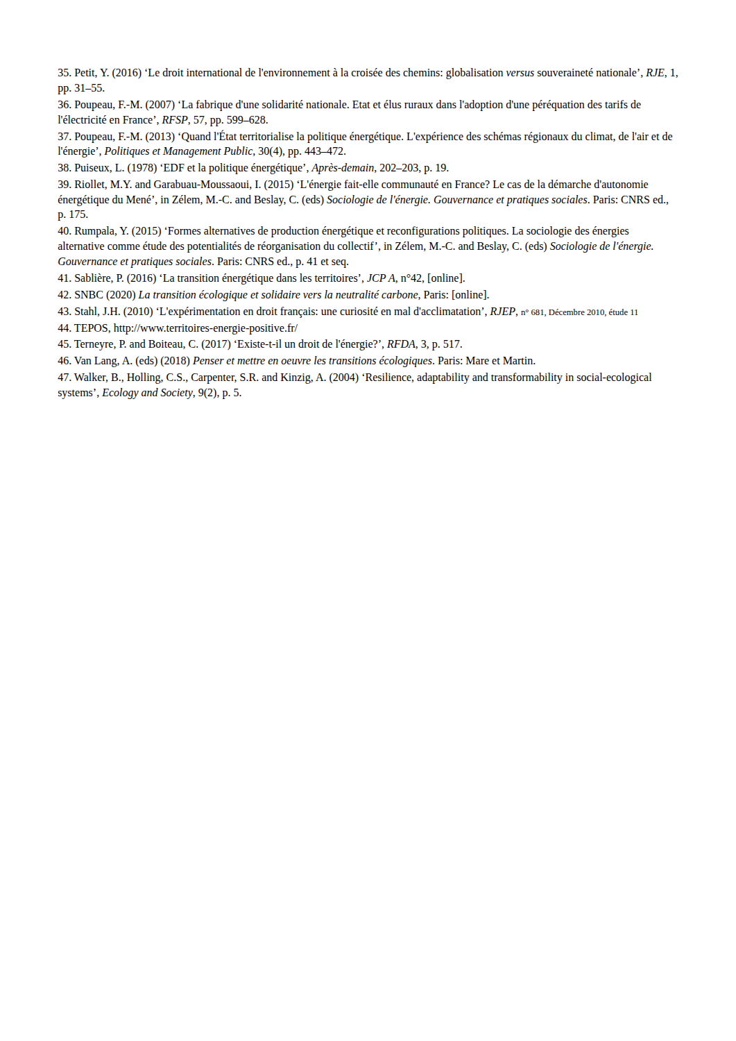35. Petit, Y. (2016) ‘Le droit international de l'environnement à la croisée des chemins: globalisation versus souveraineté nationale’, RJE, 1, pp. 31–55.
36. Poupeau, F.-M. (2007) ‘La fabrique d'une solidarité nationale. Etat et élus ruraux dans l'adoption d'une péréquation des tarifs de l'électricité en France’, RFSP, 57, pp. 599–628.
37. Poupeau, F.-M. (2013) ‘Quand l'État territorialise la politique énergétique. L'expérience des schémas régionaux du climat, de l'air et de l'énergie’, Politiques et Management Public, 30(4), pp. 443–472.
38. Puiseux, L. (1978) ‘EDF et la politique énergétique’, Après-demain, 202–203, p. 19.
39. Riollet, M.Y. and Garabuau-Moussaoui, I. (2015) ‘L'énergie fait-elle communauté en France? Le cas de la démarche d'autonomie énergétique du Mené’, in Zélem, M.-C. and Beslay, C. (eds) Sociologie de l'énergie. Gouvernance et pratiques sociales. Paris: CNRS ed., p. 175.
40. Rumpala, Y. (2015) ‘Formes alternatives de production énergétique et reconfigurations politiques. La sociologie des énergies alternative comme étude des potentialités de réorganisation du collectif’, in Zélem, M.-C. and Beslay, C. (eds) Sociologie de l'énergie. Gouvernance et pratiques sociales. Paris: CNRS ed., p. 41 et seq.
41. Sablière, P. (2016) ‘La transition énergétique dans les territoires’, JCP A, n°42, [online].
42. SNBC (2020) La transition écologique et solidaire vers la neutralité carbone, Paris: [online].
43. Stahl, J.H. (2010) ‘L'expérimentation en droit français: une curiosité en mal d'acclimatation’, RJEP, n° 681, Décembre 2010, étude 11
44. TEPOS, http://www.territoires-energie-positive.fr/
45. Terneyre, P. and Boiteau, C. (2017) ‘Existe-t-il un droit de l'énergie?’, RFDA, 3, p. 517.
46. Van Lang, A. (eds) (2018) Penser et mettre en oeuvre les transitions écologiques. Paris: Mare et Martin.
47. Walker, B., Holling, C.S., Carpenter, S.R. and Kinzig, A. (2004) ‘Resilience, adaptability and transformability in social-ecological systems’, Ecology and Society, 9(2), p. 5.